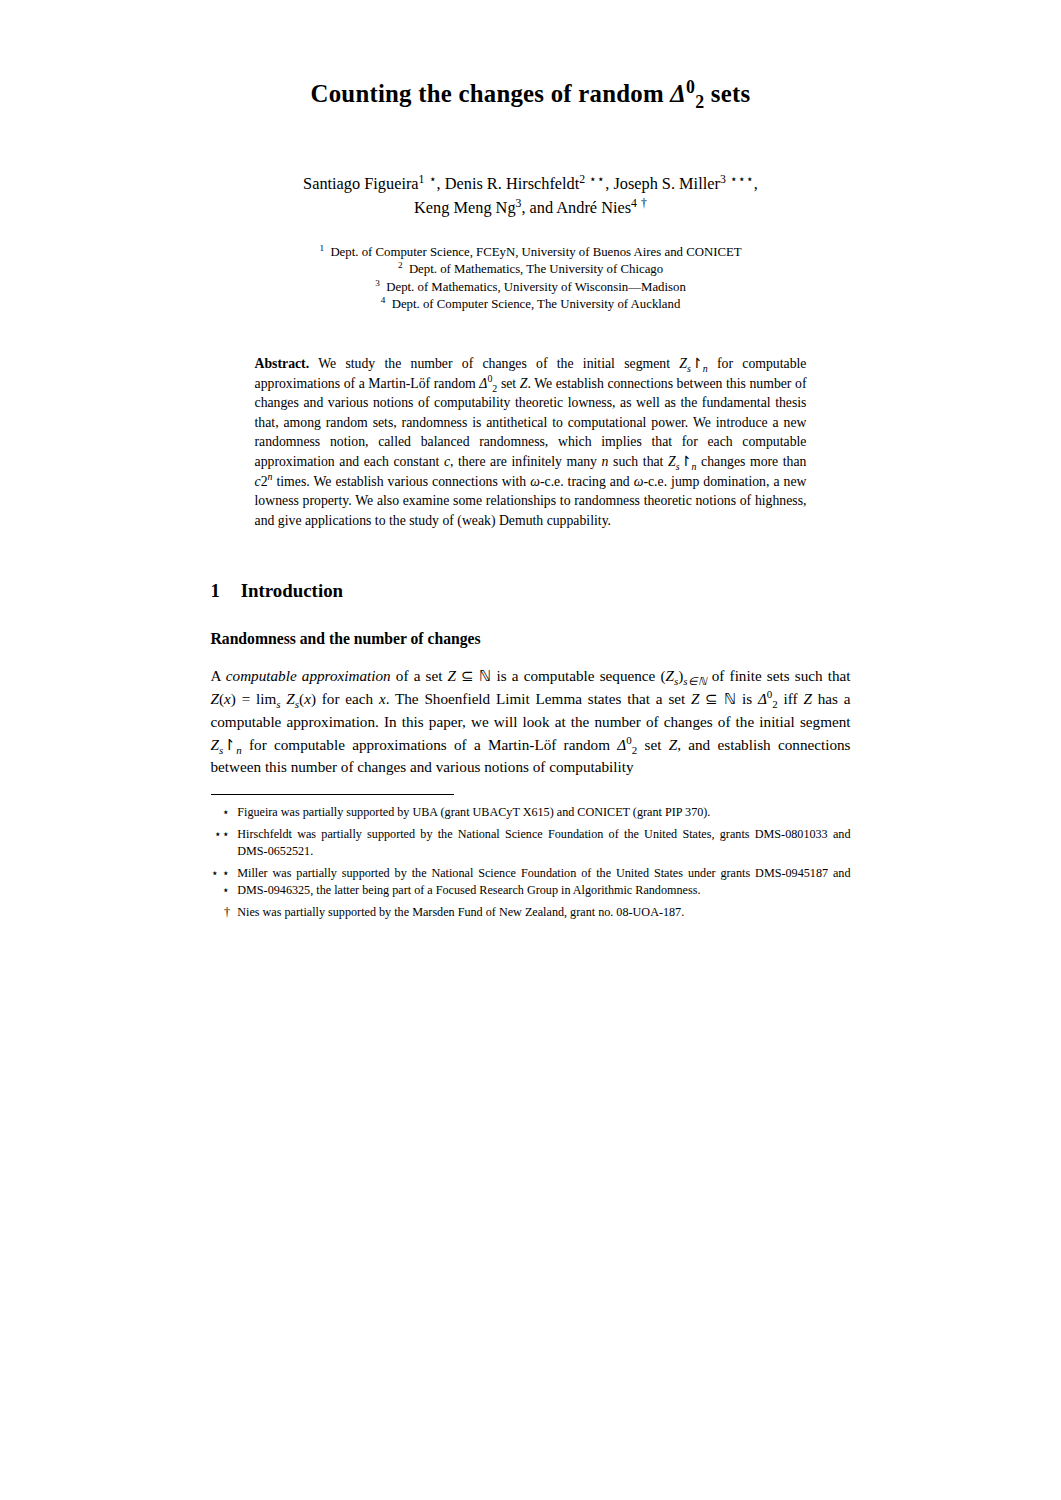Counting the changes of random Δ02 sets
Santiago Figueira1 ⋆, Denis R. Hirschfeldt2 ⋆⋆, Joseph S. Miller3 ⋆⋆⋆,
Keng Meng Ng3, and André Nies4 †
1 Dept. of Computer Science, FCEyN, University of Buenos Aires and CONICET
2 Dept. of Mathematics, The University of Chicago
3 Dept. of Mathematics, University of Wisconsin—Madison
4 Dept. of Computer Science, The University of Auckland
Abstract. We study the number of changes of the initial segment Zs↾n for computable approximations of a Martin-Löf random Δ02 set Z. We establish connections between this number of changes and various notions of computability theoretic lowness, as well as the fundamental thesis that, among random sets, randomness is antithetical to computational power. We introduce a new randomness notion, called balanced randomness, which implies that for each computable approximation and each constant c, there are infinitely many n such that Zs↾n changes more than c2n times. We establish various connections with ω-c.e. tracing and ω-c.e. jump domination, a new lowness property. We also examine some relationships to randomness theoretic notions of highness, and give applications to the study of (weak) Demuth cuppability.
1 Introduction
Randomness and the number of changes
A computable approximation of a set Z ⊆ ℕ is a computable sequence (Zs)s∈ℕ of finite sets such that Z(x) = lims Zs(x) for each x. The Shoenfield Limit Lemma states that a set Z ⊆ ℕ is Δ02 iff Z has a computable approximation. In this paper, we will look at the number of changes of the initial segment Zs↾n for computable approximations of a Martin-Löf random Δ02 set Z, and establish connections between this number of changes and various notions of computability
⋆
Figueira was partially supported by UBA (grant UBACyT X615) and CONICET (grant PIP 370).
⋆⋆
Hirschfeldt was partially supported by the National Science Foundation of the United States, grants DMS-0801033 and DMS-0652521.
⋆ ⋆ ⋆
Miller was partially supported by the National Science Foundation of the United States under grants DMS-0945187 and DMS-0946325, the latter being part of a Focused Research Group in Algorithmic Randomness.
†
Nies was partially supported by the Marsden Fund of New Zealand, grant no. 08-UOA-187.